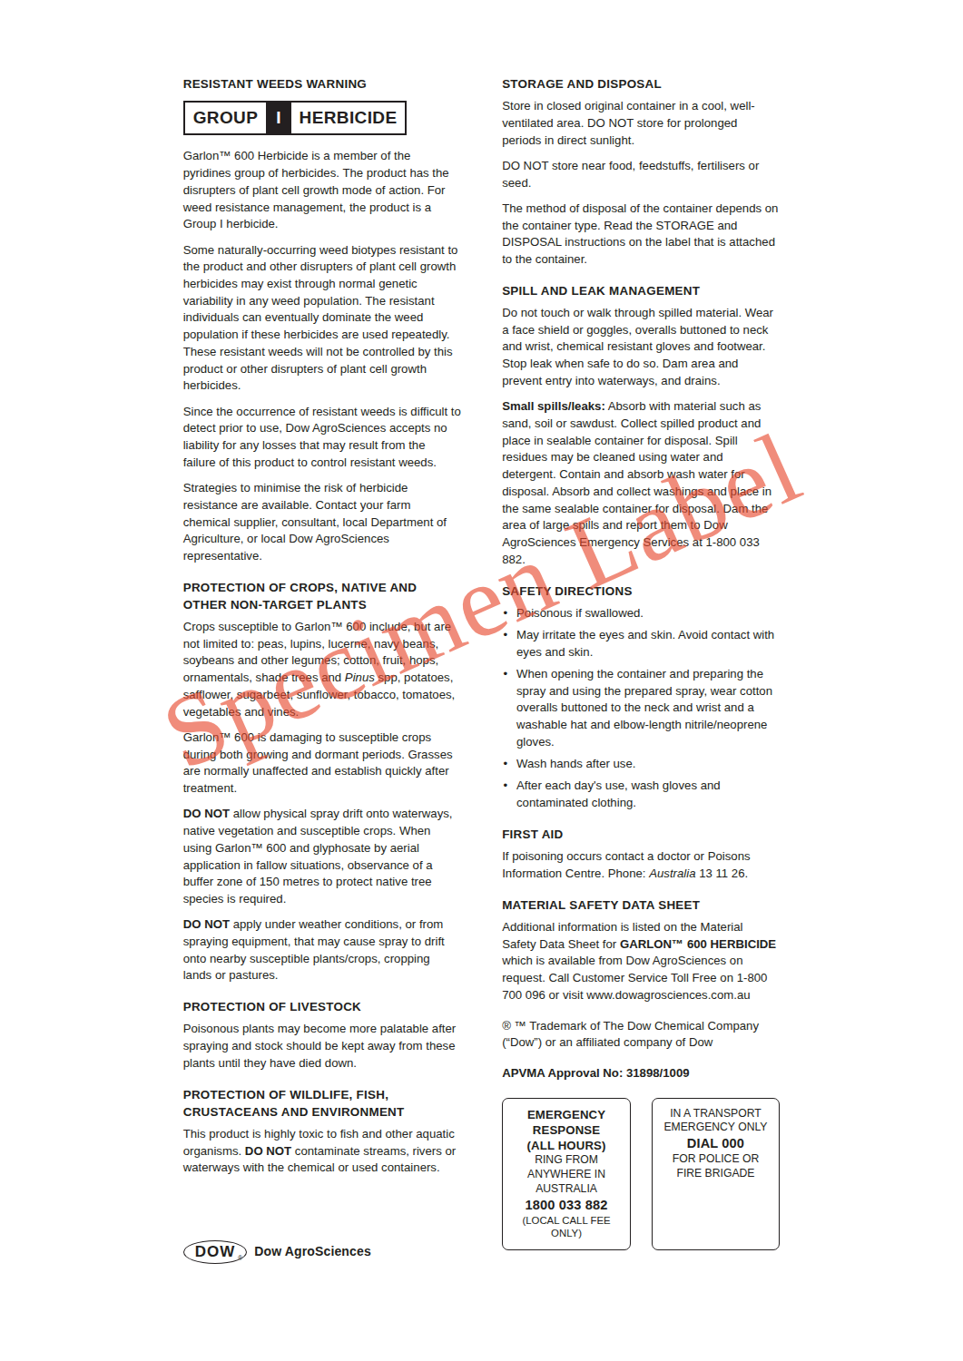Specimen Label
Resistant Weeds Warning
GROUP I HERBICIDE
Garlon™ 600 Herbicide is a member of the pyridines group of herbicides. The product has the disrupters of plant cell growth mode of action. For weed resistance management, the product is a Group I herbicide.
Some naturally-occurring weed biotypes resistant to the product and other disrupters of plant cell growth herbicides may exist through normal genetic variability in any weed population. The resistant individuals can eventually dominate the weed population if these herbicides are used repeatedly. These resistant weeds will not be controlled by this product or other disrupters of plant cell growth herbicides.
Since the occurrence of resistant weeds is difficult to detect prior to use, Dow AgroSciences accepts no liability for any losses that may result from the failure of this product to control resistant weeds.
Strategies to minimise the risk of herbicide resistance are available. Contact your farm chemical supplier, consultant, local Department of Agriculture, or local Dow AgroSciences representative.
Protection of Crops, Native and Other Non-Target Plants
Crops susceptible to Garlon™ 600 include, but are not limited to: peas, lupins, lucerne, navy beans, soybeans and other legumes; cotton, fruit, hops, ornamentals, shade trees and Pinus spp, potatoes, safflower, sugarbeet, sunflower, tobacco, tomatoes, vegetables and vines.
Garlon™ 600 is damaging to susceptible crops during both growing and dormant periods. Grasses are normally unaffected and establish quickly after treatment.
DO NOT allow physical spray drift onto waterways, native vegetation and susceptible crops. When using Garlon™ 600 and glyphosate by aerial application in fallow situations, observance of a buffer zone of 150 metres to protect native tree species is required.
DO NOT apply under weather conditions, or from spraying equipment, that may cause spray to drift onto nearby susceptible plants/crops, cropping lands or pastures.
Protection of Livestock
Poisonous plants may become more palatable after spraying and stock should be kept away from these plants until they have died down.
Protection of Wildlife, Fish, Crustaceans and Environment
This product is highly toxic to fish and other aquatic organisms. DO NOT contaminate streams, rivers or waterways with the chemical or used containers.
Storage and Disposal
Store in closed original container in a cool, well-ventilated area. DO NOT store for prolonged periods in direct sunlight.
DO NOT store near food, feedstuffs, fertilisers or seed.
The method of disposal of the container depends on the container type. Read the STORAGE and DISPOSAL instructions on the label that is attached to the container.
Spill and Leak Management
Do not touch or walk through spilled material. Wear a face shield or goggles, overalls buttoned to neck and wrist, chemical resistant gloves and footwear. Stop leak when safe to do so. Dam area and prevent entry into waterways, and drains.
Small spills/leaks: Absorb with material such as sand, soil or sawdust. Collect spilled product and place in sealable container for disposal. Spill residues may be cleaned using water and detergent. Contain and absorb wash water for disposal. Absorb and collect washings and place in the same sealable container for disposal. Dam the area of large spills and report them to Dow AgroSciences Emergency Services at 1-800 033 882.
Safety Directions
Poisonous if swallowed.
May irritate the eyes and skin. Avoid contact with eyes and skin.
When opening the container and preparing the spray and using the prepared spray, wear cotton overalls buttoned to the neck and wrist and a washable hat and elbow-length nitrile/neoprene gloves.
Wash hands after use.
After each day's use, wash gloves and contaminated clothing.
First Aid
If poisoning occurs contact a doctor or Poisons Information Centre. Phone: Australia 13 11 26.
Material Safety Data Sheet
Additional information is listed on the Material Safety Data Sheet for GARLON™ 600 HERBICIDE which is available from Dow AgroSciences on request. Call Customer Service Toll Free on 1-800 700 096 or visit www.dowagrosciences.com.au
® ™ Trademark of The Dow Chemical Company (“Dow”) or an affiliated company of Dow
APVMA Approval No: 31898/1009
EMERGENCY RESPONSE
(ALL HOURS)
RING FROM ANYWHERE IN AUSTRALIA
1800 033 882
(LOCAL CALL FEE ONLY)
IN A TRANSPORT
EMERGENCY ONLY
DIAL 000
FOR POLICE OR
FIRE BRIGADE
DOW® Dow AgroSciences